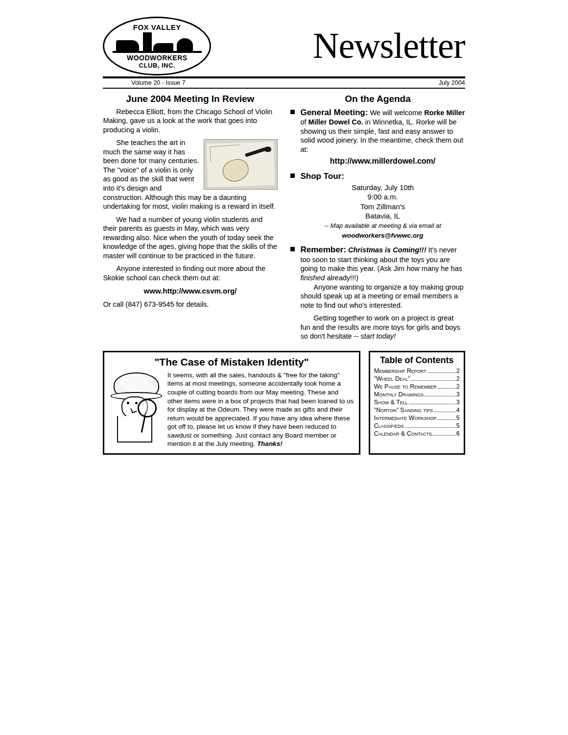FOX VALLEY
WOODWORKERS
CLUB, INC.
Newsletter
Volume 20 - Issue 7 July 2004
June 2004 Meeting In Review
Rebecca Elliott, from the Chicago School of Violin Making, gave us a look at the work that goes into producing a violin.
She teaches the art in much the same way it has been done for many centuries. The "voice" of a violin is only as good as the skill that went into it's design and construction. Although this may be a daunting undertaking for most, violin making is a reward in itself.
We had a number of young violin students and their parents as guests in May, which was very rewarding also. Nice when the youth of today seek the knowledge of the ages, giving hope that the skills of the master will continue to be practiced in the future.
Anyone interested in finding out more about the Skokie school can check them out at:
www.http://www.csvm.org/
Or call (847) 673-9545 for details.
On the Agenda
General Meeting: We will welcome Rorke Miller of Miller Dowel Co. in Winnetka, IL. Rorke will be showing us their simple, fast and easy answer to solid wood joinery. In the meantime, check them out at: http://www.millerdowel.com/
Shop Tour:
Saturday, July 10th
9:00 a.m.
Tom Zillman's
Batavia, IL -- Map available at meeting & via email at woodworkers@fvwwc.org
Remember: Christmas is Coming!!! It's never too soon to start thinking about the toys you are going to make this year. (Ask Jim how many he has finished already!!!)
Anyone wanting to organize a toy making group should speak up at a meeting or email members a note to find out who's interested.
Getting together to work on a project is great fun and the results are more toys for girls and boys so don't hesitate -- start today!
"The Case of Mistaken Identity"
It seems, with all the sales, handouts & "free for the taking" items at most meetings, someone accidentally took home a couple of cutting boards from our May meeting. These and other items were in a box of projects that had been loaned to us for display at the Odeum. They were made as gifts and their return would be appreciated. If you have any idea where these got off to, please let us know if they have been reduced to sawdust or something. Just contact any Board member or mention it at the July meeting. Thanks!
Table of Contents
Membership Report 2
"Wheel Deal" 2
We Pause to Remember 2
Monthly Drawings 3
Show & Tell 3
"Norton" Sanding tips 4
Intermediate Workshop 5
Classifieds 5
Calendar & Contacts 6